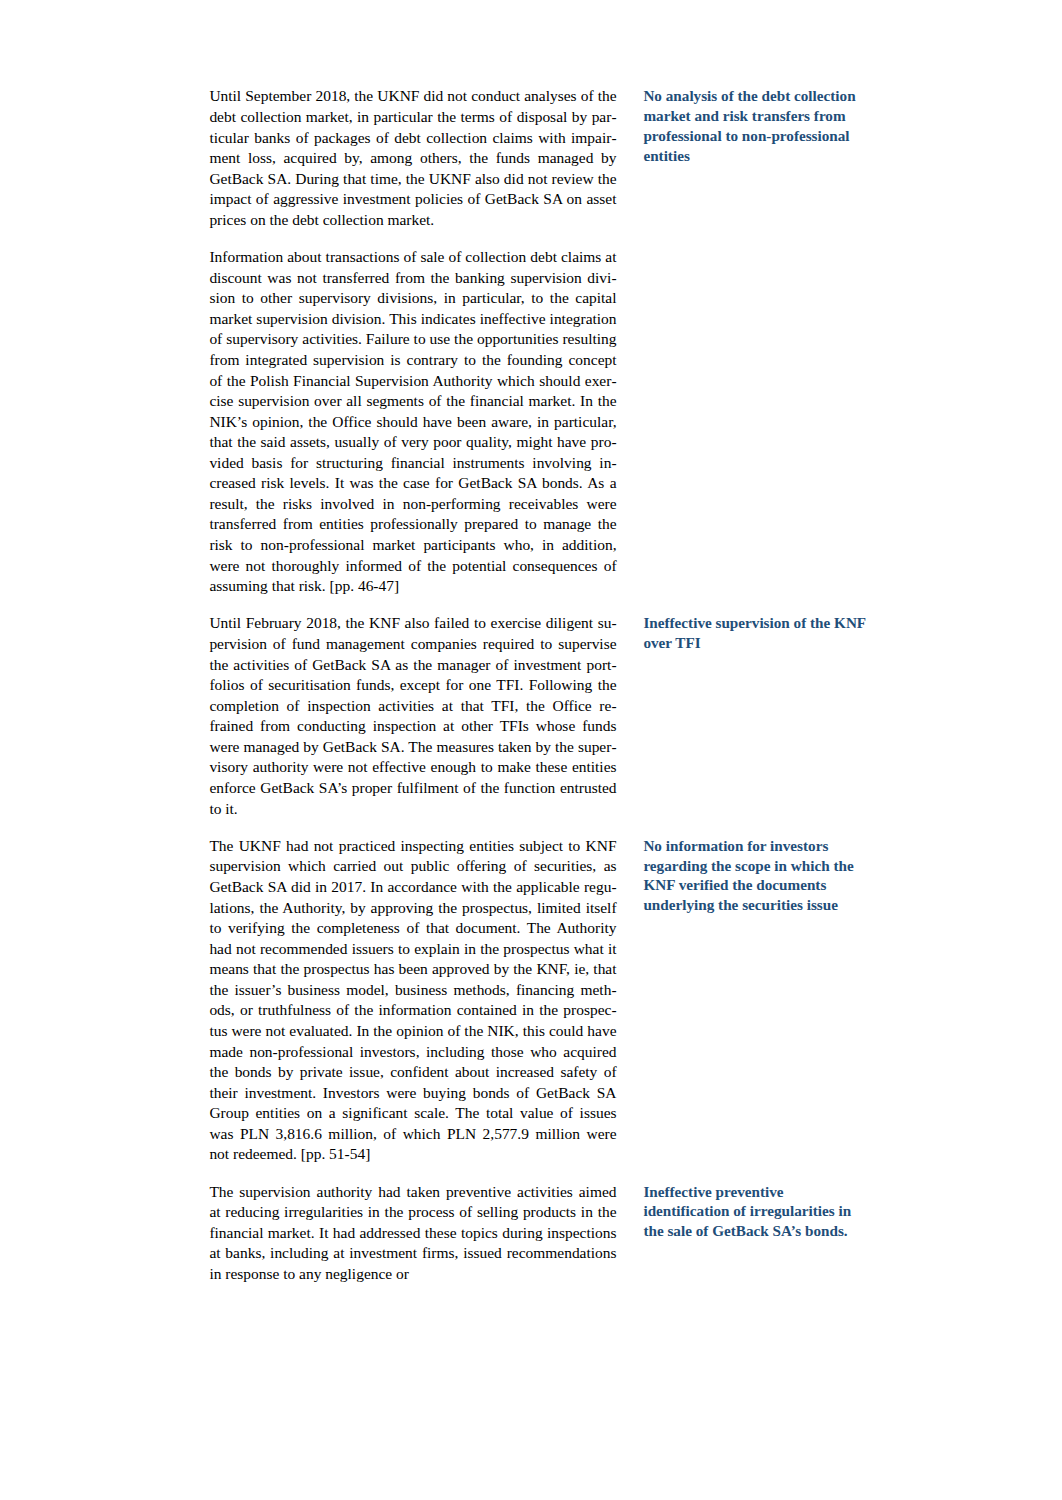Until September 2018, the UKNF did not conduct analyses of the debt collection market, in particular the terms of disposal by particular banks of packages of debt collection claims with impairment loss, acquired by, among others, the funds managed by GetBack SA. During that time, the UKNF also did not review the impact of aggressive investment policies of GetBack SA on asset prices on the debt collection market.
No analysis of the debt collection market and risk transfers from professional to non-professional entities
Information about transactions of sale of collection debt claims at discount was not transferred from the banking supervision division to other supervisory divisions, in particular, to the capital market supervision division. This indicates ineffective integration of supervisory activities. Failure to use the opportunities resulting from integrated supervision is contrary to the founding concept of the Polish Financial Supervision Authority which should exercise supervision over all segments of the financial market. In the NIK’s opinion, the Office should have been aware, in particular, that the said assets, usually of very poor quality, might have provided basis for structuring financial instruments involving increased risk levels. It was the case for GetBack SA bonds. As a result, the risks involved in non-performing receivables were transferred from entities professionally prepared to manage the risk to non-professional market participants who, in addition, were not thoroughly informed of the potential consequences of assuming that risk. [pp. 46-47]
Until February 2018, the KNF also failed to exercise diligent supervision of fund management companies required to supervise the activities of GetBack SA as the manager of investment portfolios of securitisation funds, except for one TFI. Following the completion of inspection activities at that TFI, the Office refrained from conducting inspection at other TFIs whose funds were managed by GetBack SA. The measures taken by the supervisory authority were not effective enough to make these entities enforce GetBack SA’s proper fulfilment of the function entrusted to it.
Ineffective supervision of the KNF over TFI
The UKNF had not practiced inspecting entities subject to KNF supervision which carried out public offering of securities, as GetBack SA did in 2017. In accordance with the applicable regulations, the Authority, by approving the prospectus, limited itself to verifying the completeness of that document. The Authority had not recommended issuers to explain in the prospectus what it means that the prospectus has been approved by the KNF, ie, that the issuer’s business model, business methods, financing methods, or truthfulness of the information contained in the prospectus were not evaluated. In the opinion of the NIK, this could have made non-professional investors, including those who acquired the bonds by private issue, confident about increased safety of their investment. Investors were buying bonds of GetBack SA Group entities on a significant scale. The total value of issues was PLN 3,816.6 million, of which PLN 2,577.9 million were not redeemed. [pp. 51-54]
No information for investors regarding the scope in which the KNF verified the documents underlying the securities issue
The supervision authority had taken preventive activities aimed at reducing irregularities in the process of selling products in the financial market. It had addressed these topics during inspections at banks, including at investment firms, issued recommendations in response to any negligence or
Ineffective preventive identification of irregularities in the sale of GetBack SA’s bonds.